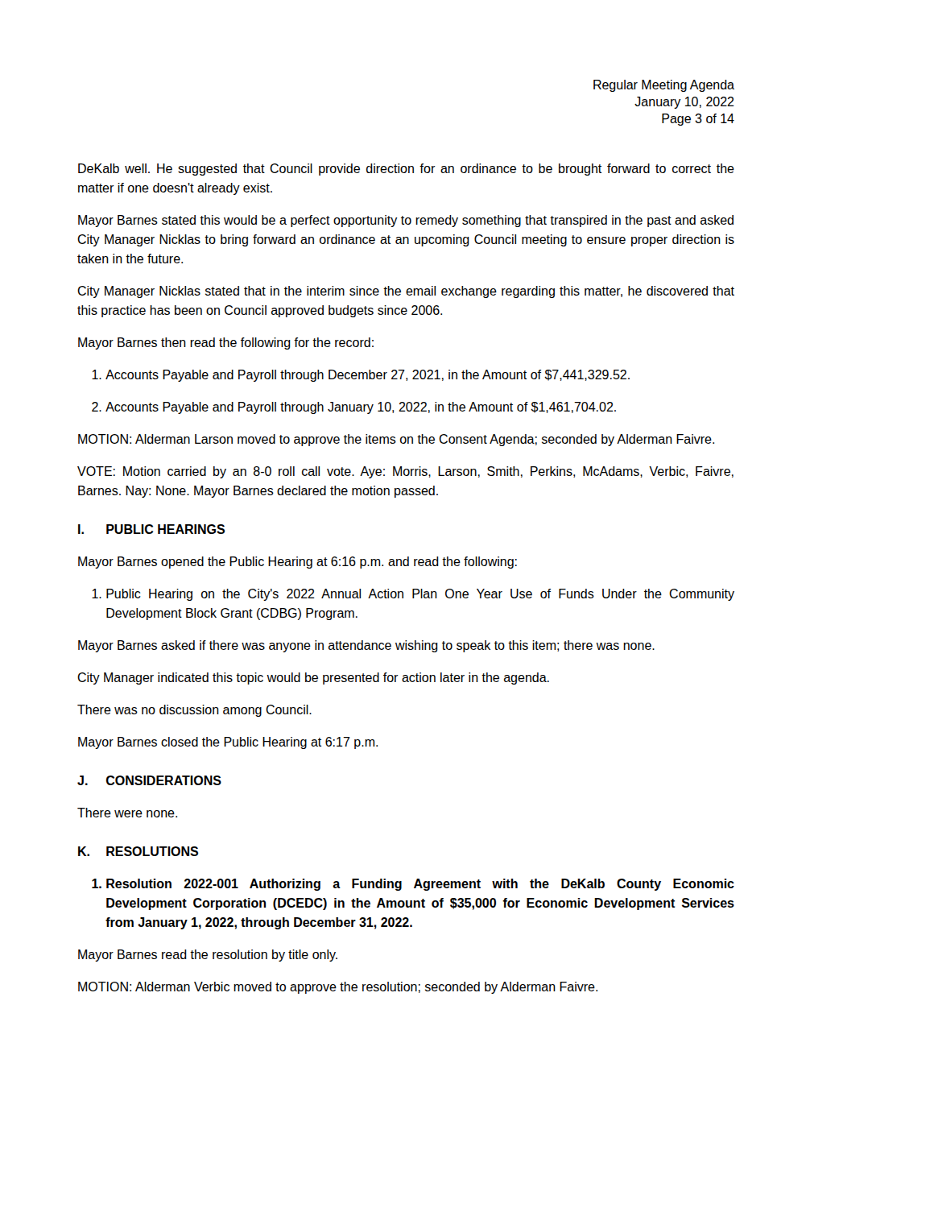Regular Meeting Agenda
January 10, 2022
Page 3 of 14
DeKalb well. He suggested that Council provide direction for an ordinance to be brought forward to correct the matter if one doesn't already exist.
Mayor Barnes stated this would be a perfect opportunity to remedy something that transpired in the past and asked City Manager Nicklas to bring forward an ordinance at an upcoming Council meeting to ensure proper direction is taken in the future.
City Manager Nicklas stated that in the interim since the email exchange regarding this matter, he discovered that this practice has been on Council approved budgets since 2006.
Mayor Barnes then read the following for the record:
Accounts Payable and Payroll through December 27, 2021, in the Amount of $7,441,329.52.
Accounts Payable and Payroll through January 10, 2022, in the Amount of $1,461,704.02.
MOTION: Alderman Larson moved to approve the items on the Consent Agenda; seconded by Alderman Faivre.
VOTE: Motion carried by an 8-0 roll call vote. Aye: Morris, Larson, Smith, Perkins, McAdams, Verbic, Faivre, Barnes. Nay: None. Mayor Barnes declared the motion passed.
I. PUBLIC HEARINGS
Mayor Barnes opened the Public Hearing at 6:16 p.m. and read the following:
Public Hearing on the City's 2022 Annual Action Plan One Year Use of Funds Under the Community Development Block Grant (CDBG) Program.
Mayor Barnes asked if there was anyone in attendance wishing to speak to this item; there was none.
City Manager indicated this topic would be presented for action later in the agenda.
There was no discussion among Council.
Mayor Barnes closed the Public Hearing at 6:17 p.m.
J. CONSIDERATIONS
There were none.
K. RESOLUTIONS
Resolution 2022-001 Authorizing a Funding Agreement with the DeKalb County Economic Development Corporation (DCEDC) in the Amount of $35,000 for Economic Development Services from January 1, 2022, through December 31, 2022.
Mayor Barnes read the resolution by title only.
MOTION: Alderman Verbic moved to approve the resolution; seconded by Alderman Faivre.